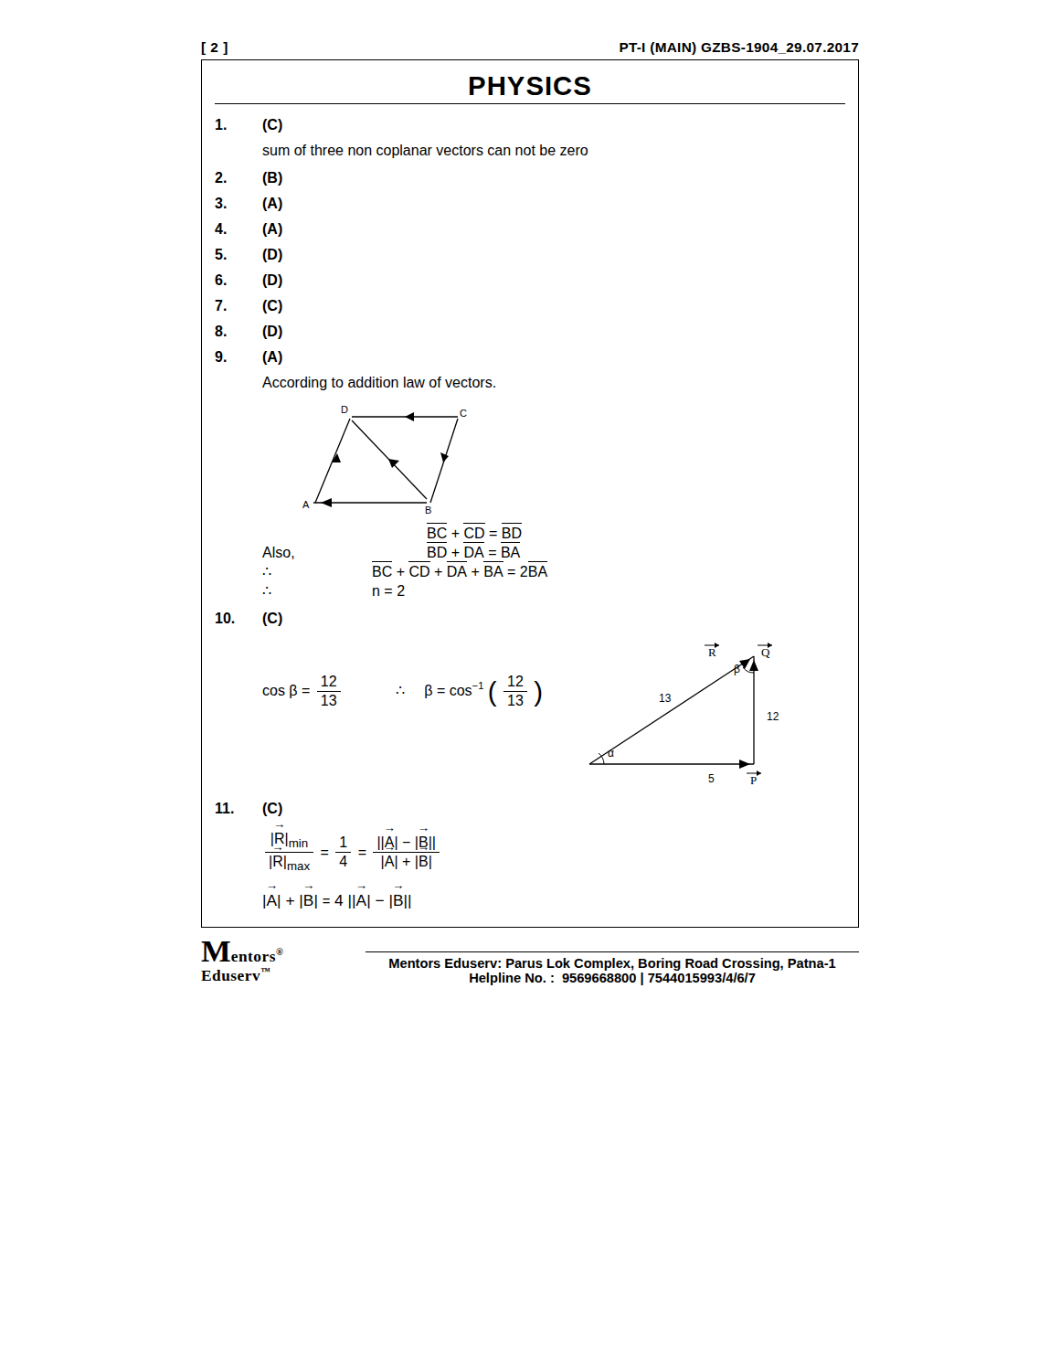[ 2 ]
PT-I (MAIN) GZBS-1904_29.07.2017
PHYSICS
1.
(C)
sum of three non coplanar vectors can not be zero
2.
(B)
3.
(A)
4.
(A)
5.
(D)
6.
(D)
7.
(C)
8.
(D)
9.
(A)
According to addition law of vectors.
D C A B
BC + CD = BD
Also,
BD + DA = BA
∴
BC + CD + DA + BA = 2BA
∴
n = 2
10.
(C)
cos β = 1213 ∴ β = cos−1 ( 1213 )
5 P P 12 13 R Q β α
11.
(C)
|R|min |R|max = 14 = ||A| − |B|| |A| + |B|
|A| + |B| = 4 ||A| − |B||
Mentors® Eduserv™
Mentors Eduserv: Parus Lok Complex, Boring Road Crossing, Patna-1
Helpline No. : 9569668800 | 7544015993/4/6/7